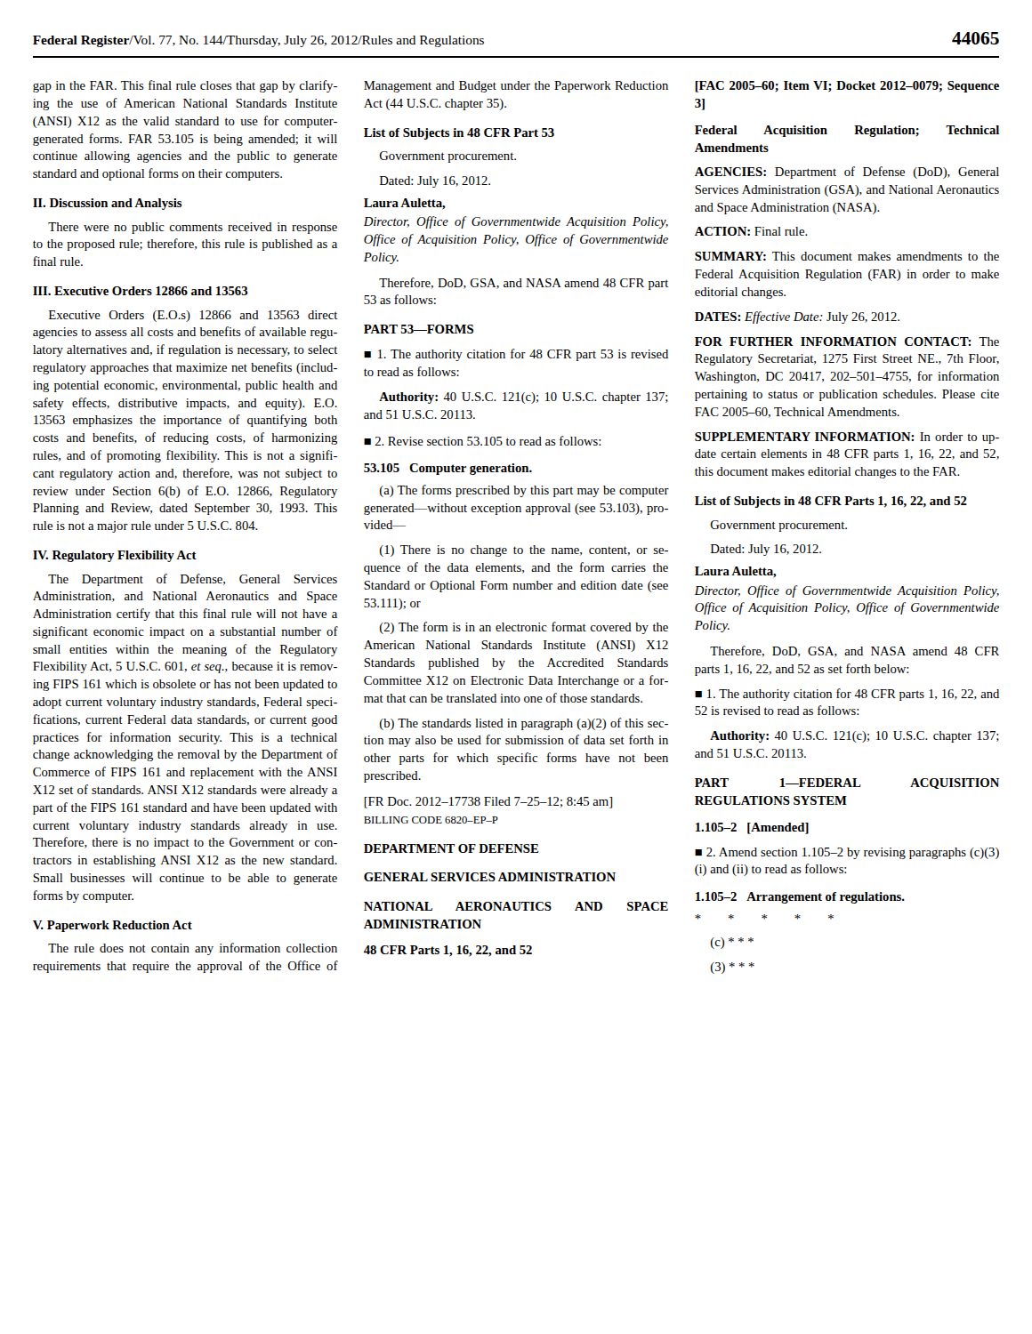Federal Register/Vol. 77, No. 144/Thursday, July 26, 2012/Rules and Regulations
44065
gap in the FAR. This final rule closes that gap by clarifying the use of American National Standards Institute (ANSI) X12 as the valid standard to use for computer-generated forms. FAR 53.105 is being amended; it will continue allowing agencies and the public to generate standard and optional forms on their computers.
II. Discussion and Analysis
There were no public comments received in response to the proposed rule; therefore, this rule is published as a final rule.
III. Executive Orders 12866 and 13563
Executive Orders (E.O.s) 12866 and 13563 direct agencies to assess all costs and benefits of available regulatory alternatives and, if regulation is necessary, to select regulatory approaches that maximize net benefits (including potential economic, environmental, public health and safety effects, distributive impacts, and equity). E.O. 13563 emphasizes the importance of quantifying both costs and benefits, of reducing costs, of harmonizing rules, and of promoting flexibility. This is not a significant regulatory action and, therefore, was not subject to review under Section 6(b) of E.O. 12866, Regulatory Planning and Review, dated September 30, 1993. This rule is not a major rule under 5 U.S.C. 804.
IV. Regulatory Flexibility Act
The Department of Defense, General Services Administration, and National Aeronautics and Space Administration certify that this final rule will not have a significant economic impact on a substantial number of small entities within the meaning of the Regulatory Flexibility Act, 5 U.S.C. 601, et seq., because it is removing FIPS 161 which is obsolete or has not been updated to adopt current voluntary industry standards, Federal specifications, current Federal data standards, or current good practices for information security. This is a technical change acknowledging the removal by the Department of Commerce of FIPS 161 and replacement with the ANSI X12 set of standards. ANSI X12 standards were already a part of the FIPS 161 standard and have been updated with current voluntary industry standards already in use. Therefore, there is no impact to the Government or contractors in establishing ANSI X12 as the new standard. Small businesses will continue to be able to generate forms by computer.
V. Paperwork Reduction Act
The rule does not contain any information collection requirements that require the approval of the Office of Management and Budget under the Paperwork Reduction Act (44 U.S.C. chapter 35).
List of Subjects in 48 CFR Part 53
Government procurement.
Dated: July 16, 2012.
Laura Auletta,
Director, Office of Governmentwide Acquisition Policy, Office of Acquisition Policy, Office of Governmentwide Policy.
Therefore, DoD, GSA, and NASA amend 48 CFR part 53 as follows:
PART 53—FORMS
■ 1. The authority citation for 48 CFR part 53 is revised to read as follows:
Authority: 40 U.S.C. 121(c); 10 U.S.C. chapter 137; and 51 U.S.C. 20113.
■ 2. Revise section 53.105 to read as follows:
53.105 Computer generation.
(a) The forms prescribed by this part may be computer generated—without exception approval (see 53.103), provided—
(1) There is no change to the name, content, or sequence of the data elements, and the form carries the Standard or Optional Form number and edition date (see 53.111); or
(2) The form is in an electronic format covered by the American National Standards Institute (ANSI) X12 Standards published by the Accredited Standards Committee X12 on Electronic Data Interchange or a format that can be translated into one of those standards.
(b) The standards listed in paragraph (a)(2) of this section may also be used for submission of data set forth in other parts for which specific forms have not been prescribed.
[FR Doc. 2012–17738 Filed 7–25–12; 8:45 am]
BILLING CODE 6820–EP–P
DEPARTMENT OF DEFENSE
GENERAL SERVICES ADMINISTRATION
NATIONAL AERONAUTICS AND SPACE ADMINISTRATION
48 CFR Parts 1, 16, 22, and 52
[FAC 2005–60; Item VI; Docket 2012–0079; Sequence 3]
Federal Acquisition Regulation; Technical Amendments
AGENCIES: Department of Defense (DoD), General Services Administration (GSA), and National Aeronautics and Space Administration (NASA).
ACTION: Final rule.
SUMMARY: This document makes amendments to the Federal Acquisition Regulation (FAR) in order to make editorial changes.
DATES: Effective Date: July 26, 2012.
FOR FURTHER INFORMATION CONTACT: The Regulatory Secretariat, 1275 First Street NE., 7th Floor, Washington, DC 20417, 202–501–4755, for information pertaining to status or publication schedules. Please cite FAC 2005–60, Technical Amendments.
SUPPLEMENTARY INFORMATION: In order to update certain elements in 48 CFR parts 1, 16, 22, and 52, this document makes editorial changes to the FAR.
List of Subjects in 48 CFR Parts 1, 16, 22, and 52
Government procurement.
Dated: July 16, 2012.
Laura Auletta,
Director, Office of Governmentwide Acquisition Policy, Office of Acquisition Policy, Office of Governmentwide Policy.
Therefore, DoD, GSA, and NASA amend 48 CFR parts 1, 16, 22, and 52 as set forth below:
■ 1. The authority citation for 48 CFR parts 1, 16, 22, and 52 is revised to read as follows:
Authority: 40 U.S.C. 121(c); 10 U.S.C. chapter 137; and 51 U.S.C. 20113.
PART 1—FEDERAL ACQUISITION REGULATIONS SYSTEM
1.105–2 [Amended]
■ 2. Amend section 1.105–2 by revising paragraphs (c)(3)(i) and (ii) to read as follows:
1.105–2 Arrangement of regulations.
* * * * *
(c) * * *
(3) * * *